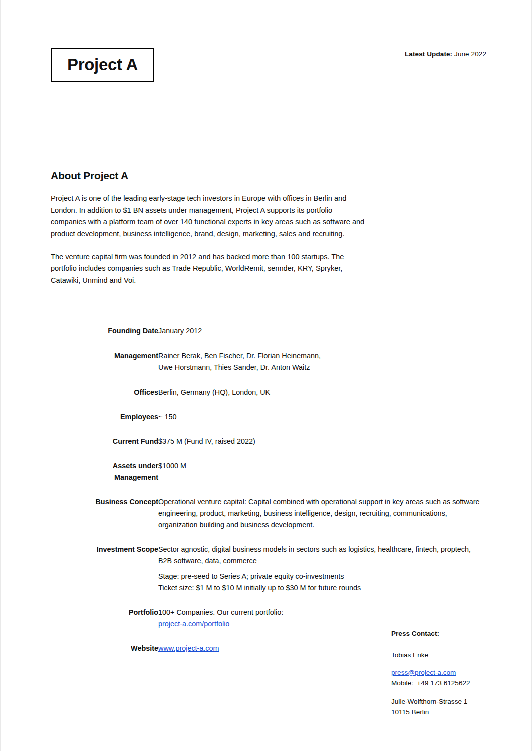Latest Update: June 2022
Project A
About Project A
Project A is one of the leading early-stage tech investors in Europe with offices in Berlin and London. In addition to $1 BN assets under management, Project A supports its portfolio companies with a platform team of over 140 functional experts in key areas such as software and product development, business intelligence, brand, design, marketing, sales and recruiting.
The venture capital firm was founded in 2012 and has backed more than 100 startups. The portfolio includes companies such as Trade Republic, WorldRemit, sennder, KRY, Spryker, Catawiki, Unmind and Voi.
| Founding Date | January 2012 |
| Management | Rainer Berak, Ben Fischer, Dr. Florian Heinemann, Uwe Horstmann, Thies Sander, Dr. Anton Waitz |
| Offices | Berlin, Germany (HQ), London, UK |
| Employees | ~ 150 |
| Current Fund | $375 M (Fund IV, raised 2022) |
| Assets under Management | $1000 M |
| Business Concept | Operational venture capital: Capital combined with operational support in key areas such as software engineering, product, marketing, business intelligence, design, recruiting, communications, organization building and business development. |
| Investment Scope | Sector agnostic, digital business models in sectors such as logistics, healthcare, fintech, proptech, B2B software, data, commerce |
| | Stage: pre-seed to Series A; private equity co-investments Ticket size: $1 M to $10 M initially up to $30 M for future rounds |
| Portfolio | 100+ Companies. Our current portfolio: project-a.com/portfolio |
| Website | www.project-a.com |
Press Contact:
Tobias Enke
press@project-a.com
Mobile: +49 173 6125622
Julie-Wolfthorn-Strasse 1
10115 Berlin